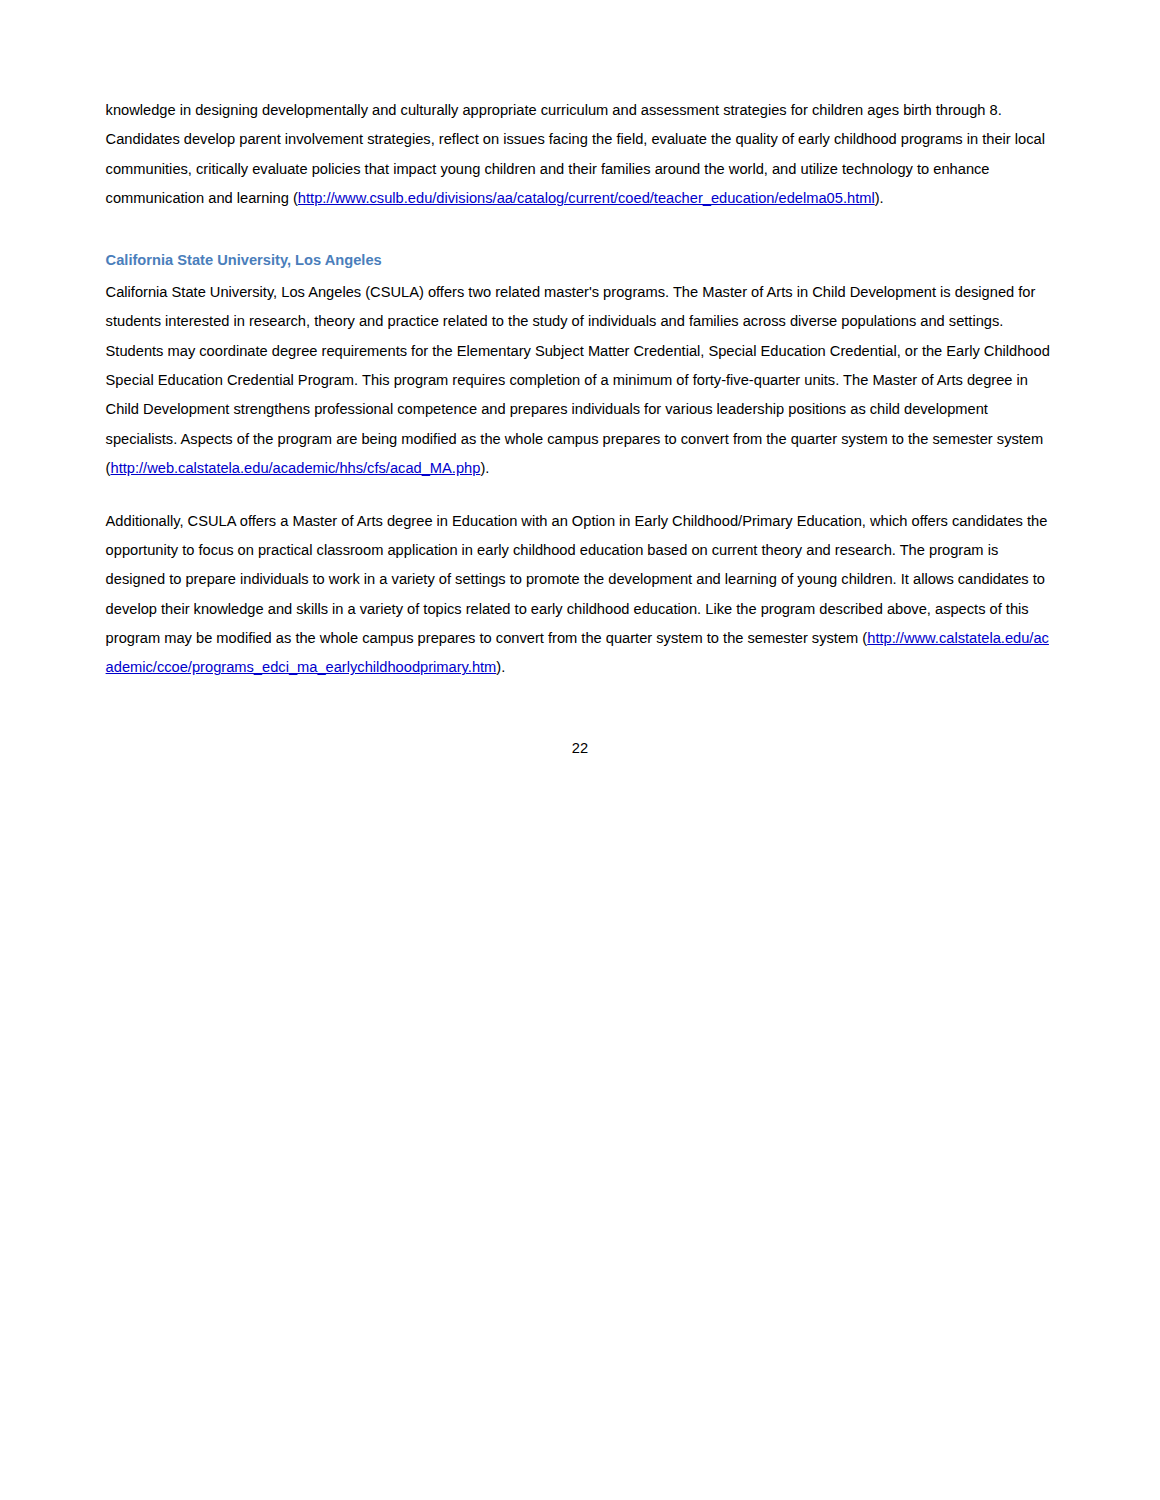knowledge in designing developmentally and culturally appropriate curriculum and assessment strategies for children ages birth through 8. Candidates develop parent involvement strategies, reflect on issues facing the field, evaluate the quality of early childhood programs in their local communities, critically evaluate policies that impact young children and their families around the world, and utilize technology to enhance communication and learning (http://www.csulb.edu/divisions/aa/catalog/current/coed/teacher_education/edelma05.html).
California State University, Los Angeles
California State University, Los Angeles (CSULA) offers two related master's programs. The Master of Arts in Child Development is designed for students interested in research, theory and practice related to the study of individuals and families across diverse populations and settings. Students may coordinate degree requirements for the Elementary Subject Matter Credential, Special Education Credential, or the Early Childhood Special Education Credential Program. This program requires completion of a minimum of forty-five-quarter units. The Master of Arts degree in Child Development strengthens professional competence and prepares individuals for various leadership positions as child development specialists. Aspects of the program are being modified as the whole campus prepares to convert from the quarter system to the semester system (http://web.calstatela.edu/academic/hhs/cfs/acad_MA.php).
Additionally, CSULA offers a Master of Arts degree in Education with an Option in Early Childhood/Primary Education, which offers candidates the opportunity to focus on practical classroom application in early childhood education based on current theory and research. The program is designed to prepare individuals to work in a variety of settings to promote the development and learning of young children. It allows candidates to develop their knowledge and skills in a variety of topics related to early childhood education. Like the program described above, aspects of this program may be modified as the whole campus prepares to convert from the quarter system to the semester system (http://www.calstatela.edu/academic/ccoe/programs_edci_ma_earlychildhoodprimary.htm).
22